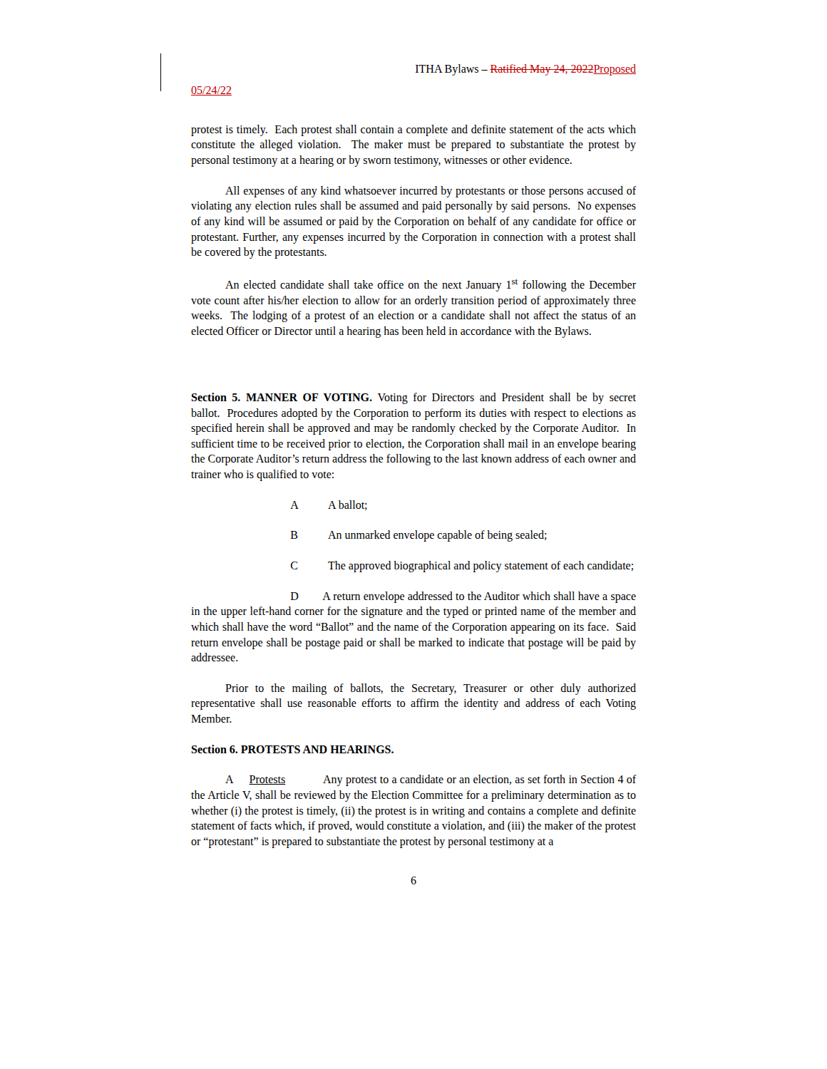ITHA Bylaws – Ratified May 24, 2022 Proposed
05/24/22
protest is timely. Each protest shall contain a complete and definite statement of the acts which constitute the alleged violation. The maker must be prepared to substantiate the protest by personal testimony at a hearing or by sworn testimony, witnesses or other evidence.
All expenses of any kind whatsoever incurred by protestants or those persons accused of violating any election rules shall be assumed and paid personally by said persons. No expenses of any kind will be assumed or paid by the Corporation on behalf of any candidate for office or protestant. Further, any expenses incurred by the Corporation in connection with a protest shall be covered by the protestants.
An elected candidate shall take office on the next January 1st following the December vote count after his/her election to allow for an orderly transition period of approximately three weeks. The lodging of a protest of an election or a candidate shall not affect the status of an elected Officer or Director until a hearing has been held in accordance with the Bylaws.
Section 5. MANNER OF VOTING. Voting for Directors and President shall be by secret ballot. Procedures adopted by the Corporation to perform its duties with respect to elections as specified herein shall be approved and may be randomly checked by the Corporate Auditor. In sufficient time to be received prior to election, the Corporation shall mail in an envelope bearing the Corporate Auditor’s return address the following to the last known address of each owner and trainer who is qualified to vote:
A
A ballot;
B
An unmarked envelope capable of being sealed;
C
The approved biographical and policy statement of each candidate;
D A return envelope addressed to the Auditor which shall have a space in the upper left-hand corner for the signature and the typed or printed name of the member and which shall have the word “Ballot” and the name of the Corporation appearing on its face. Said return envelope shall be postage paid or shall be marked to indicate that postage will be paid by addressee.
Prior to the mailing of ballots, the Secretary, Treasurer or other duly authorized representative shall use reasonable efforts to affirm the identity and address of each Voting Member.
Section 6. PROTESTS AND HEARINGS.
AProtests Any protest to a candidate or an election, as set forth in Section 4 of the Article V, shall be reviewed by the Election Committee for a preliminary determination as to whether (i) the protest is timely, (ii) the protest is in writing and contains a complete and definite statement of facts which, if proved, would constitute a violation, and (iii) the maker of the protest or “protestant” is prepared to substantiate the protest by personal testimony at a
6